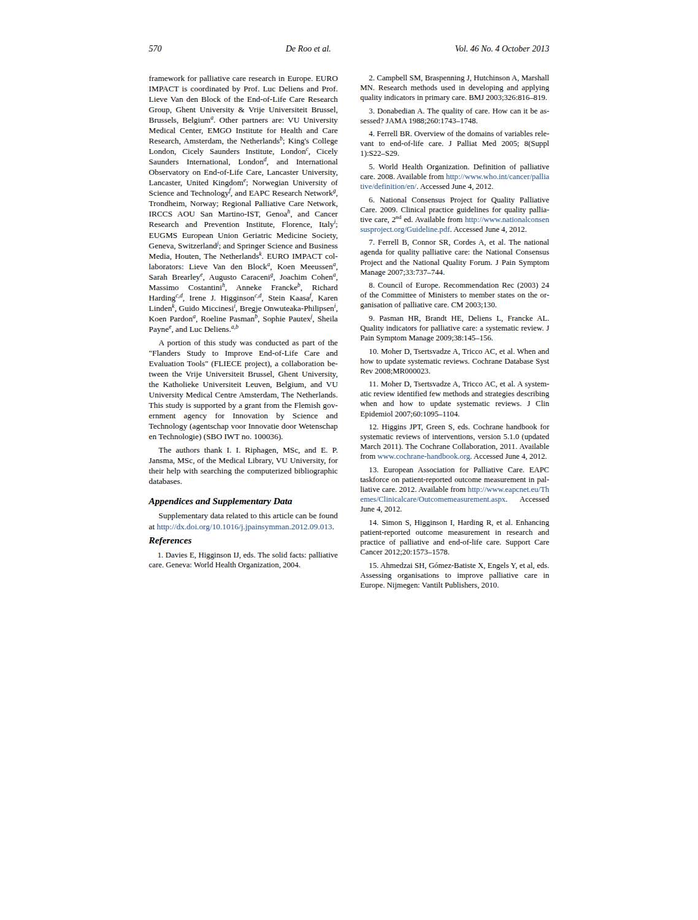570 De Roo et al. Vol. 46 No. 4 October 2013
framework for palliative care research in Europe. EURO IMPACT is coordinated by Prof. Luc Deliens and Prof. Lieve Van den Block of the End-of-Life Care Research Group, Ghent University & Vrije Universiteit Brussel, Brussels, Belgiuma. Other partners are: VU University Medical Center, EMGO Institute for Health and Care Research, Amsterdam, the Netherlandsb; King's College London, Cicely Saunders Institute, Londonc, Cicely Saunders International, Londond, and International Observatory on End-of-Life Care, Lancaster University, Lancaster, United Kingdome; Norwegian University of Science and Technologyf, and EAPC Research Networkg, Trondheim, Norway; Regional Palliative Care Network, IRCCS AOU San Martino-IST, Genoah, and Cancer Research and Prevention Institute, Florence, Italyi; EUGMS European Union Geriatric Medicine Society, Geneva, Switzerlandj; and Springer Science and Business Media, Houten, The Netherlandsk. EURO IMPACT collaborators: Lieve Van den Blocka, Koen Meeussena, Sarah Brearleye, Augusto Caracenig, Joachim Cohena, Massimo Costantinih, Anneke Franckeb, Richard Hardingc,d, Irene J. Higginsonc,d, Stein Kaasaf, Karen Lindenk, Guido Miccinesii, Bregje Onwuteaka-Philipseni, Koen Pardona, Roeline Pasmanb, Sophie Pautexj, Sheila Paynee, and Luc Deliens.a,b
A portion of this study was conducted as part of the "Flanders Study to Improve End-of-Life Care and Evaluation Tools" (FLIECE project), a collaboration between the Vrije Universiteit Brussel, Ghent University, the Katholieke Universiteit Leuven, Belgium, and VU University Medical Centre Amsterdam, The Netherlands. This study is supported by a grant from the Flemish government agency for Innovation by Science and Technology (agentschap voor Innovatie door Wetenschap en Technologie) (SBO IWT no. 100036).
The authors thank I. I. Riphagen, MSc, and E. P. Jansma, MSc, of the Medical Library, VU University, for their help with searching the computerized bibliographic databases.
Appendices and Supplementary Data
Supplementary data related to this article can be found at http://dx.doi.org/10.1016/j.jpainsymman.2012.09.013.
References
Davies E, Higginson IJ, eds. The solid facts: palliative care. Geneva: World Health Organization, 2004.
Campbell SM, Braspenning J, Hutchinson A, Marshall MN. Research methods used in developing and applying quality indicators in primary care. BMJ 2003;326:816–819.
Donabedian A. The quality of care. How can it be assessed? JAMA 1988;260:1743–1748.
Ferrell BR. Overview of the domains of variables relevant to end-of-life care. J Palliat Med 2005; 8(Suppl 1):S22–S29.
World Health Organization. Definition of palliative care. 2008. Available from http://www.who.int/cancer/palliative/definition/en/. Accessed June 4, 2012.
National Consensus Project for Quality Palliative Care. 2009. Clinical practice guidelines for quality palliative care, 2nd ed. Available from http://www.nationalconsensusproject.org/Guideline.pdf. Accessed June 4, 2012.
Ferrell B, Connor SR, Cordes A, et al. The national agenda for quality palliative care: the National Consensus Project and the National Quality Forum. J Pain Symptom Manage 2007;33:737–744.
Council of Europe. Recommendation Rec (2003) 24 of the Committee of Ministers to member states on the organisation of palliative care. CM 2003;130.
Pasman HR, Brandt HE, Deliens L, Francke AL. Quality indicators for palliative care: a systematic review. J Pain Symptom Manage 2009;38:145–156.
Moher D, Tsertsvadze A, Tricco AC, et al. When and how to update systematic reviews. Cochrane Database Syst Rev 2008;MR000023.
Moher D, Tsertsvadze A, Tricco AC, et al. A systematic review identified few methods and strategies describing when and how to update systematic reviews. J Clin Epidemiol 2007;60:1095–1104.
Higgins JPT, Green S, eds. Cochrane handbook for systematic reviews of interventions, version 5.1.0 (updated March 2011). The Cochrane Collaboration, 2011. Available from www.cochrane-handbook.org. Accessed June 4, 2012.
European Association for Palliative Care. EAPC taskforce on patient-reported outcome measurement in palliative care. 2012. Available from http://www.eapcnet.eu/Themes/Clinicalcare/Outcomemeasurement.aspx. Accessed June 4, 2012.
Simon S, Higginson I, Harding R, et al. Enhancing patient-reported outcome measurement in research and practice of palliative and end-of-life care. Support Care Cancer 2012;20:1573–1578.
Ahmedzai SH, Gómez-Batiste X, Engels Y, et al, eds. Assessing organisations to improve palliative care in Europe. Nijmegen: Vantilt Publishers, 2010.